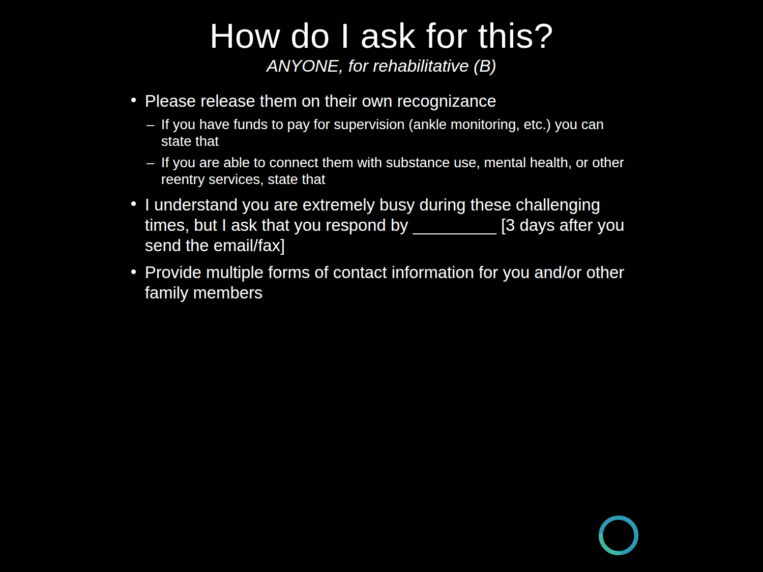How do I ask for this?
ANYONE, for rehabilitative (B)
Please release them on their own recognizance
If you have funds to pay for supervision (ankle monitoring, etc.) you can state that
If you are able to connect them with substance use, mental health, or other reentry services, state that
I understand you are extremely busy during these challenging times, but I ask that you respond by _________ [3 days after you send the email/fax]
Provide multiple forms of contact information for you and/or other family members